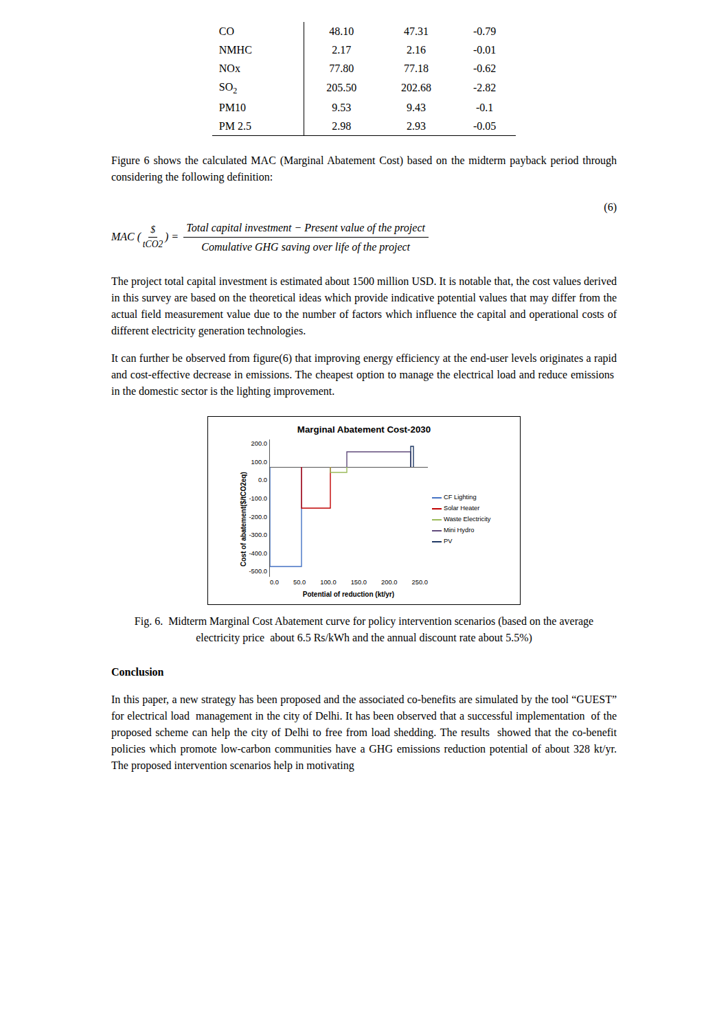| CO | 48.10 | 47.31 | -0.79 |
| NMHC | 2.17 | 2.16 | -0.01 |
| NOx | 77.80 | 77.18 | -0.62 |
| SO 2 | 205.50 | 202.68 | -2.82 |
| PM10 | 9.53 | 9.43 | -0.1 |
| PM 2.5 | 2.98 | 2.93 | -0.05 |
Figure 6 shows the calculated MAC (Marginal Abatement Cost) based on the midterm payback period through considering the following definition:
(6)
MAC ($tCO2) = Total capital investment − Present value of the project Comulative GHG saving over life of the project
The project total capital investment is estimated about 1500 million USD. It is notable that, the cost values derived in this survey are based on the theoretical ideas which provide indicative potential values that may differ from the actual field measurement value due to the number of factors which influence the capital and operational costs of different electricity generation technologies.
It can further be observed from figure(6) that improving energy efficiency at the end-user levels originates a rapid and cost-effective decrease in emissions. The cheapest option to manage the electrical load and reduce emissions in the domestic sector is the lighting improvement.
Marginal Abatement Cost-2030
Cost of abatement($/tCO2eq)
200.0 100.0 0.0 -100.0 -200.0 -300.0 -400.0 -500.0
0.0 50.0 100.0 150.0 200.0 250.0
Potential of reduction (kt/yr)
CF Lighting
Solar Heater
Waste Electricity
Mini Hydro
PV
Fig. 6. Midterm Marginal Cost Abatement curve for policy intervention scenarios (based on the average electricity price about 6.5 Rs/kWh and the annual discount rate about 5.5%)
Conclusion
In this paper, a new strategy has been proposed and the associated co-benefits are simulated by the tool “GUEST” for electrical load management in the city of Delhi. It has been observed that a successful implementation of the proposed scheme can help the city of Delhi to free from load shedding. The results showed that the co-benefit policies which promote low-carbon communities have a GHG emissions reduction potential of about 328 kt/yr. The proposed intervention scenarios help in motivating